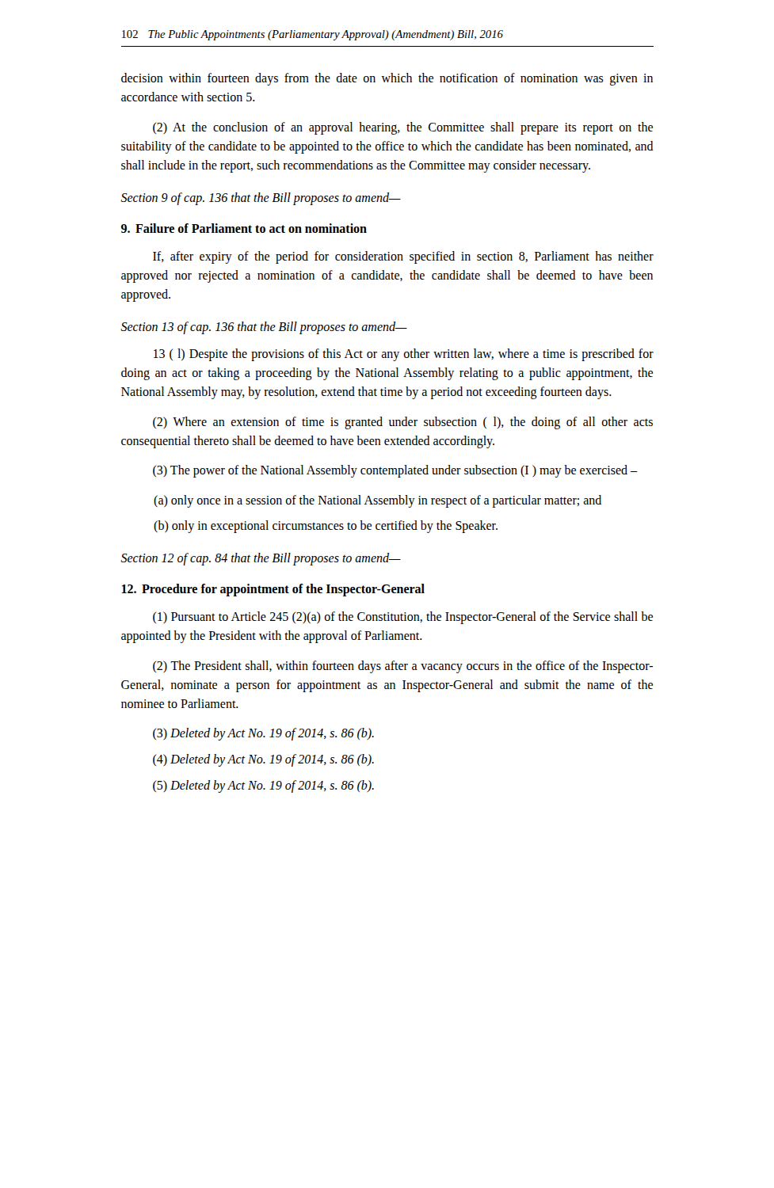102 The Public Appointments (Parliamentary Approval) (Amendment) Bill, 2016
decision within fourteen days from the date on which the notification of nomination was given in accordance with section 5.
(2) At the conclusion of an approval hearing, the Committee shall prepare its report on the suitability of the candidate to be appointed to the office to which the candidate has been nominated, and shall include in the report, such recommendations as the Committee may consider necessary.
Section 9 of cap. 136 that the Bill proposes to amend—
9. Failure of Parliament to act on nomination
If, after expiry of the period for consideration specified in section 8, Parliament has neither approved nor rejected a nomination of a candidate, the candidate shall be deemed to have been approved.
Section 13 of cap. 136 that the Bill proposes to amend—
13 ( l) Despite the provisions of this Act or any other written law, where a time is prescribed for doing an act or taking a proceeding by the National Assembly relating to a public appointment, the National Assembly may, by resolution, extend that time by a period not exceeding fourteen days.
(2) Where an extension of time is granted under subsection ( l), the doing of all other acts consequential thereto shall be deemed to have been extended accordingly.
(3) The power of the National Assembly contemplated under subsection (I ) may be exercised –
(a) only once in a session of the National Assembly in respect of a particular matter; and
(b) only in exceptional circumstances to be certified by the Speaker.
Section 12 of cap. 84 that the Bill proposes to amend—
12. Procedure for appointment of the Inspector-General
(1) Pursuant to Article 245 (2)(a) of the Constitution, the Inspector-General of the Service shall be appointed by the President with the approval of Parliament.
(2) The President shall, within fourteen days after a vacancy occurs in the office of the Inspector-General, nominate a person for appointment as an Inspector-General and submit the name of the nominee to Parliament.
(3) Deleted by Act No. 19 of 2014, s. 86 (b).
(4) Deleted by Act No. 19 of 2014, s. 86 (b).
(5) Deleted by Act No. 19 of 2014, s. 86 (b).